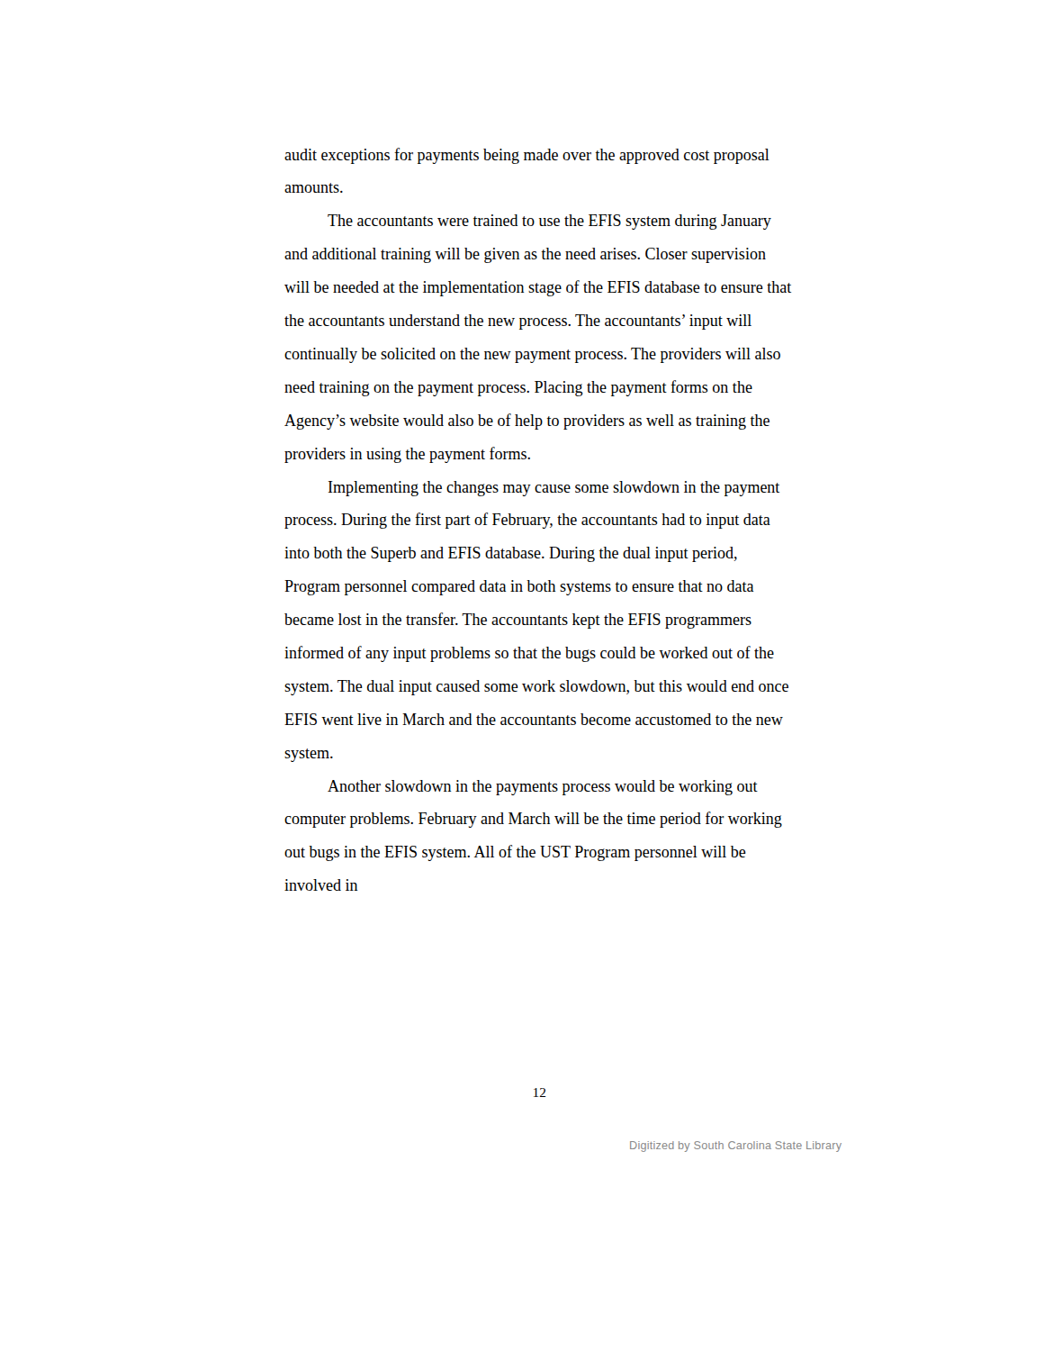audit exceptions for payments being made over the approved cost proposal amounts.
The accountants were trained to use the EFIS system during January and additional training will be given as the need arises. Closer supervision will be needed at the implementation stage of the EFIS database to ensure that the accountants understand the new process. The accountants’ input will continually be solicited on the new payment process. The providers will also need training on the payment process. Placing the payment forms on the Agency’s website would also be of help to providers as well as training the providers in using the payment forms.
Implementing the changes may cause some slowdown in the payment process. During the first part of February, the accountants had to input data into both the Superb and EFIS database. During the dual input period, Program personnel compared data in both systems to ensure that no data became lost in the transfer. The accountants kept the EFIS programmers informed of any input problems so that the bugs could be worked out of the system. The dual input caused some work slowdown, but this would end once EFIS went live in March and the accountants become accustomed to the new system.
Another slowdown in the payments process would be working out computer problems. February and March will be the time period for working out bugs in the EFIS system. All of the UST Program personnel will be involved in
12
Digitized by South Carolina State Library